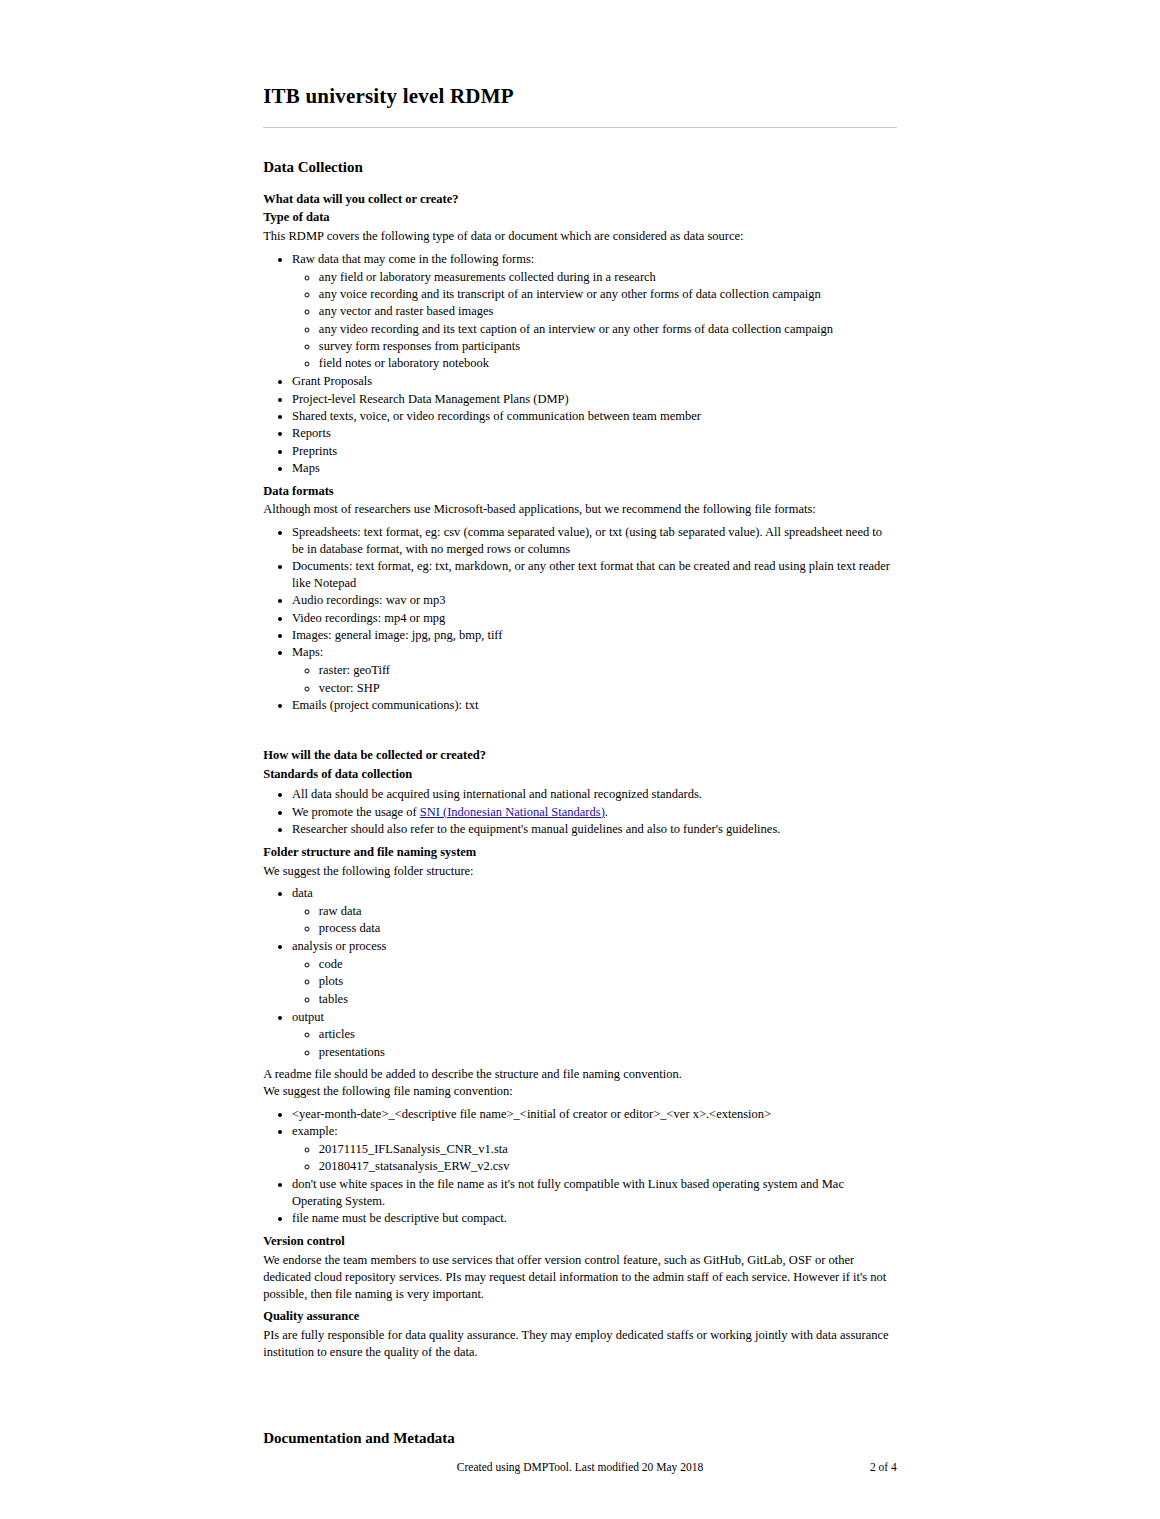ITB university level RDMP
Data Collection
What data will you collect or create?
Type of data
This RDMP covers the following type of data or document which are considered as data source:
Raw data that may come in the following forms:
any field or laboratory measurements collected during in a research
any voice recording and its transcript of an interview or any other forms of data collection campaign
any vector and raster based images
any video recording and its text caption of an interview or any other forms of data collection campaign
survey form responses from participants
field notes or laboratory notebook
Grant Proposals
Project-level Research Data Management Plans (DMP)
Shared texts, voice, or video recordings of communication between team member
Reports
Preprints
Maps
Data formats
Although most of researchers use Microsoft-based applications, but we recommend the following file formats:
Spreadsheets: text format, eg: csv (comma separated value), or txt (using tab separated value). All spreadsheet need to be in database format, with no merged rows or columns
Documents: text format, eg: txt, markdown, or any other text format that can be created and read using plain text reader like Notepad
Audio recordings: wav or mp3
Video recordings: mp4 or mpg
Images: general image: jpg, png, bmp, tiff
Maps:
raster: geoTiff
vector: SHP
Emails (project communications): txt
How will the data be collected or created?
Standards of data collection
All data should be acquired using international and national recognized standards.
We promote the usage of SNI (Indonesian National Standards).
Researcher should also refer to the equipment's manual guidelines and also to funder's guidelines.
Folder structure and file naming system
We suggest the following folder structure:
data
raw data
process data
analysis or process
code
plots
tables
output
articles
presentations
A readme file should be added to describe the structure and file naming convention.
We suggest the following file naming convention:
<year-month-date>_<descriptive file name>_<initial of creator or editor>_<ver x>.<extension>
example:
20171115_IFLSanalysis_CNR_v1.sta
20180417_statsanalysis_ERW_v2.csv
don't use white spaces in the file name as it's not fully compatible with Linux based operating system and Mac Operating System.
file name must be descriptive but compact.
Version control
We endorse the team members to use services that offer version control feature, such as GitHub, GitLab, OSF or other dedicated cloud repository services. PIs may request detail information to the admin staff of each service. However if it's not possible, then file naming is very important.
Quality assurance
PIs are fully responsible for data quality assurance. They may employ dedicated staffs or working jointly with data assurance institution to ensure the quality of the data.
Documentation and Metadata
Created using DMPTool. Last modified 20 May 2018
2 of 4